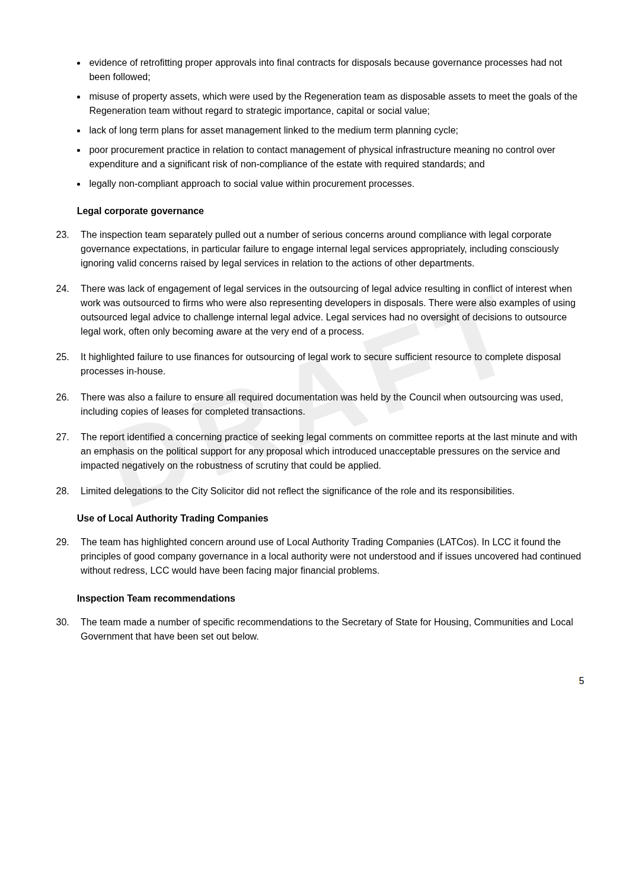DRAFT
evidence of retrofitting proper approvals into final contracts for disposals because governance processes had not been followed;
misuse of property assets, which were used by the Regeneration team as disposable assets to meet the goals of the Regeneration team without regard to strategic importance, capital or social value;
lack of long term plans for asset management linked to the medium term planning cycle;
poor procurement practice in relation to contact management of physical infrastructure meaning no control over expenditure and a significant risk of non-compliance of the estate with required standards; and
legally non-compliant approach to social value within procurement processes.
Legal corporate governance
The inspection team separately pulled out a number of serious concerns around compliance with legal corporate governance expectations, in particular failure to engage internal legal services appropriately, including consciously ignoring valid concerns raised by legal services in relation to the actions of other departments.
There was lack of engagement of legal services in the outsourcing of legal advice resulting in conflict of interest when work was outsourced to firms who were also representing developers in disposals. There were also examples of using outsourced legal advice to challenge internal legal advice. Legal services had no oversight of decisions to outsource legal work, often only becoming aware at the very end of a process.
It highlighted failure to use finances for outsourcing of legal work to secure sufficient resource to complete disposal processes in-house.
There was also a failure to ensure all required documentation was held by the Council when outsourcing was used, including copies of leases for completed transactions.
The report identified a concerning practice of seeking legal comments on committee reports at the last minute and with an emphasis on the political support for any proposal which introduced unacceptable pressures on the service and impacted negatively on the robustness of scrutiny that could be applied.
Limited delegations to the City Solicitor did not reflect the significance of the role and its responsibilities.
Use of Local Authority Trading Companies
The team has highlighted concern around use of Local Authority Trading Companies (LATCos). In LCC it found the principles of good company governance in a local authority were not understood and if issues uncovered had continued without redress, LCC would have been facing major financial problems.
Inspection Team recommendations
The team made a number of specific recommendations to the Secretary of State for Housing, Communities and Local Government that have been set out below.
5